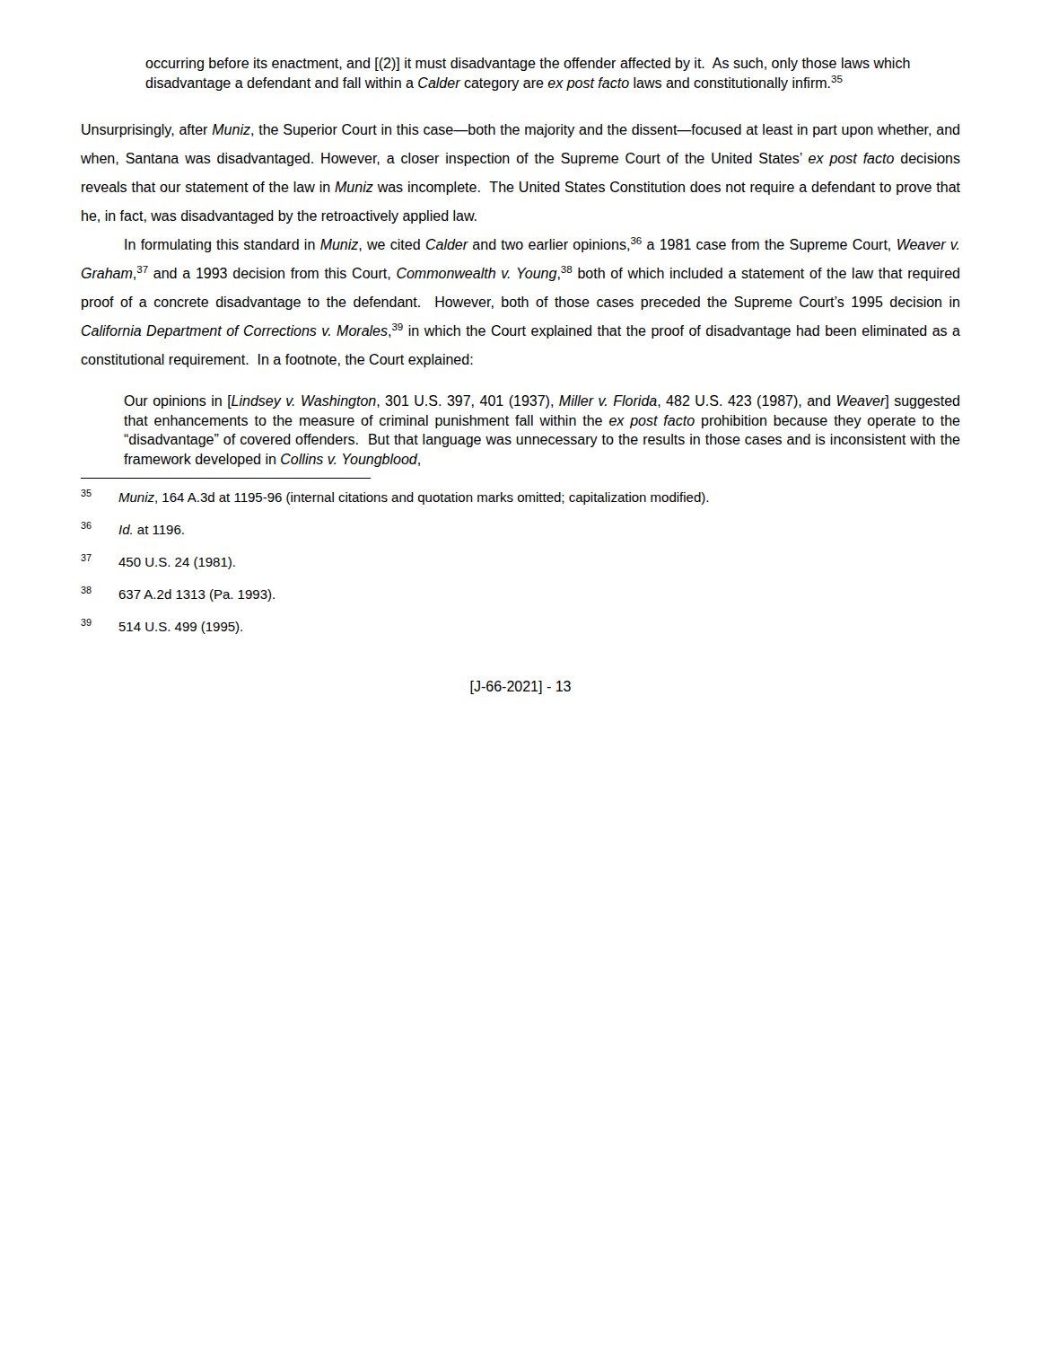occurring before its enactment, and [(2)] it must disadvantage the offender affected by it. As such, only those laws which disadvantage a defendant and fall within a Calder category are ex post facto laws and constitutionally infirm.35
Unsurprisingly, after Muniz, the Superior Court in this case—both the majority and the dissent—focused at least in part upon whether, and when, Santana was disadvantaged. However, a closer inspection of the Supreme Court of the United States’ ex post facto decisions reveals that our statement of the law in Muniz was incomplete. The United States Constitution does not require a defendant to prove that he, in fact, was disadvantaged by the retroactively applied law.
In formulating this standard in Muniz, we cited Calder and two earlier opinions,36 a 1981 case from the Supreme Court, Weaver v. Graham,37 and a 1993 decision from this Court, Commonwealth v. Young,38 both of which included a statement of the law that required proof of a concrete disadvantage to the defendant. However, both of those cases preceded the Supreme Court’s 1995 decision in California Department of Corrections v. Morales,39 in which the Court explained that the proof of disadvantage had been eliminated as a constitutional requirement. In a footnote, the Court explained:
Our opinions in [Lindsey v. Washington, 301 U.S. 397, 401 (1937), Miller v. Florida, 482 U.S. 423 (1987), and Weaver] suggested that enhancements to the measure of criminal punishment fall within the ex post facto prohibition because they operate to the “disadvantage” of covered offenders. But that language was unnecessary to the results in those cases and is inconsistent with the framework developed in Collins v. Youngblood,
35
Muniz, 164 A.3d at 1195-96 (internal citations and quotation marks omitted; capitalization modified).
36
Id. at 1196.
37
450 U.S. 24 (1981).
38
637 A.2d 1313 (Pa. 1993).
39
514 U.S. 499 (1995).
[J-66-2021] - 13